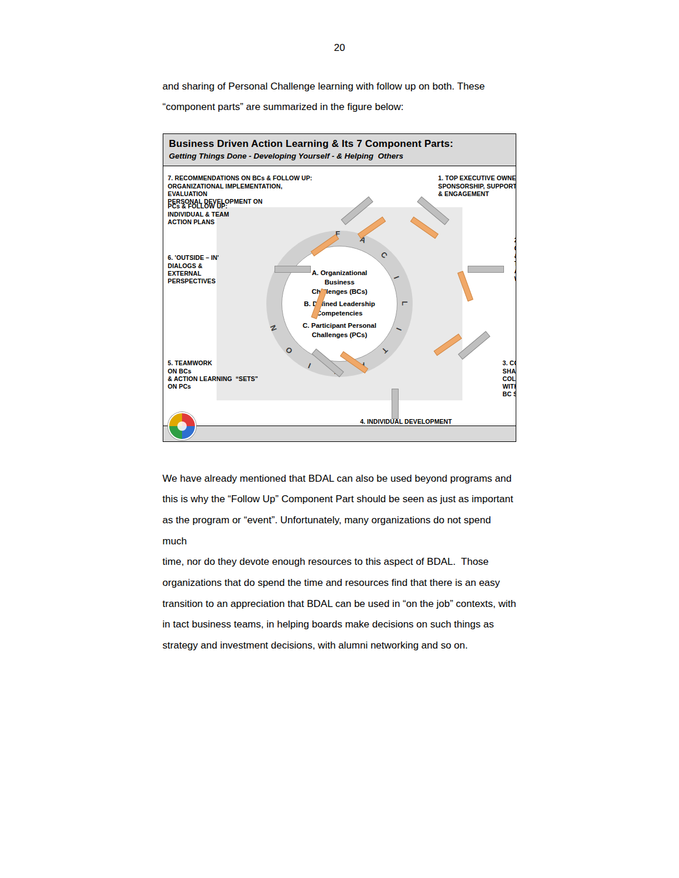20
and sharing of Personal Challenge learning with follow up on both. These
“component parts” are summarized in the figure below:
Business Driven Action Learning & Its 7 Component Parts: Getting Things Done - Developing Yourself - & Helping Others
F A C I L I T A T I O N
A. Organizational Business Challenges (BCs) B. Defined Leadership Competencies C. Participant Personal Challenges (PCs)
7. RECOMMENDATIONS ON BCs & FOLLOW UP:
ORGANIZATIONAL IMPLEMENTATION, EVALUATION
PERSONAL DEVELOPMENT ON
PCs & FOLLOW UP:
INDIVIDUAL & TEAM
ACTION PLANS
1. TOP EXECUTIVE OWNERSHIP:
SPONSORSHIP, SUPPORT
& ENGAGEMENT
2. KNOWLEDGE
CAPTURE
& SHARING
THROUGH
A PROGRAM
WEB SITE
3. COMPANY WIDE
SHARING &
COLLABORATION
WITH
BC STAKEHOLDERS
4. INDIVIDUAL DEVELOPMENT
WITH PERSONAL DEVELOPMENT ADVISORS (PDAs)
5. TEAMWORK
ON BCs
& ACTION LEARNING “SETS”
ON PCs
6. 'OUTSIDE – IN'
DIALOGS &
EXTERNAL
PERSPECTIVES
We have already mentioned that BDAL can also be used beyond programs and
this is why the “Follow Up” Component Part should be seen as just as important
as the program or “event”. Unfortunately, many organizations do not spend much
time, nor do they devote enough resources to this aspect of BDAL. Those
organizations that do spend the time and resources find that there is an easy
transition to an appreciation that BDAL can be used in “on the job” contexts, with
in tact business teams, in helping boards make decisions on such things as
strategy and investment decisions, with alumni networking and so on.